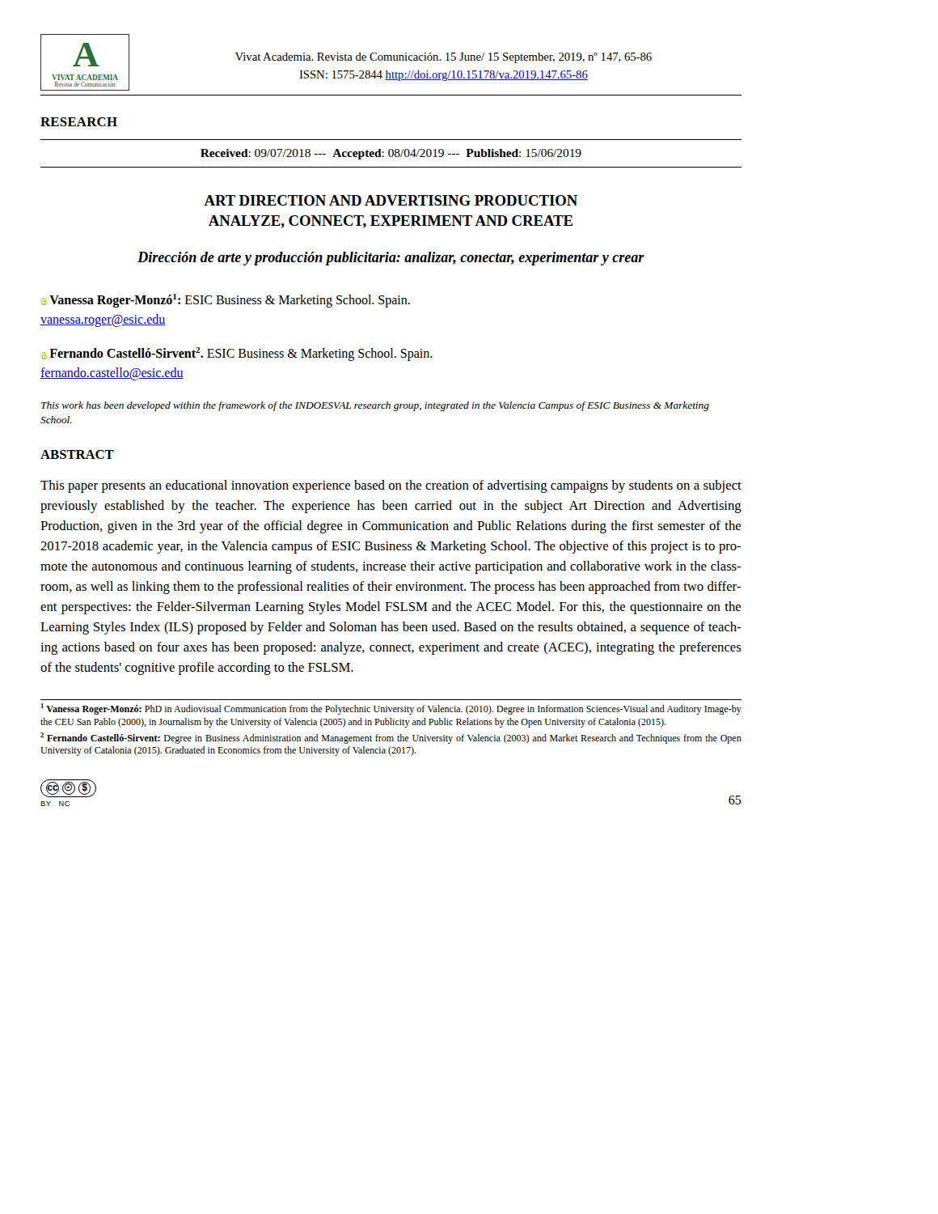A VIVAT ACADEMIA Revista de Comunicación
Vivat Academia. Revista de Comunicación. 15 June/ 15 September, 2019, nº 147, 65-86 ISSN: 1575-2844 http://doi.org/10.15178/va.2019.147.65-86
RESEARCH
Received: 09/07/2018 --- Accepted: 08/04/2019 --- Published: 15/06/2019
Art Direction and Advertising Production
Analyze, Connect, Experiment and Create
Dirección de arte y producción publicitaria: analizar, conectar, experimentar y crear
iD Vanessa Roger-Monzó1: ESIC Business & Marketing School. Spain.
vanessa.roger@esic.edu
iD Fernando Castelló-Sirvent2. ESIC Business & Marketing School. Spain.
fernando.castello@esic.edu
This work has been developed within the framework of the INDOESVAL research group, integrated in the Valencia Campus of ESIC Business & Marketing School.
ABSTRACT
This paper presents an educational innovation experience based on the creation of advertising campaigns by students on a subject previously established by the teacher. The experience has been carried out in the subject Art Direction and Advertising Production, given in the 3rd year of the official degree in Communication and Public Relations during the first semester of the 2017-2018 academic year, in the Valencia campus of ESIC Business & Marketing School. The objective of this project is to promote the autonomous and continuous learning of students, increase their active participation and collaborative work in the classroom, as well as linking them to the professional realities of their environment. The process has been approached from two different perspectives: the Felder-Silverman Learning Styles Model FSLSM and the ACEC Model. For this, the questionnaire on the Learning Styles Index (ILS) proposed by Felder and Soloman has been used. Based on the results obtained, a sequence of teaching actions based on four axes has been proposed: analyze, connect, experiment and create (ACEC), integrating the preferences of the students' cognitive profile according to the FSLSM.
1 Vanessa Roger-Monzó: PhD in Audiovisual Communication from the Polytechnic University of Valencia. (2010). Degree in Information Sciences-Visual and Auditory Image-by the CEU San Pablo (2000), in Journalism by the University of Valencia (2005) and in Publicity and Public Relations by the Open University of Catalonia (2015).
2 Fernando Castelló-Sirvent: Degree in Business Administration and Management from the University of Valencia (2003) and Market Research and Techniques from the Open University of Catalonia (2015). Graduated in Economics from the University of Valencia (2017).
cc ☉ $
BY NC
65